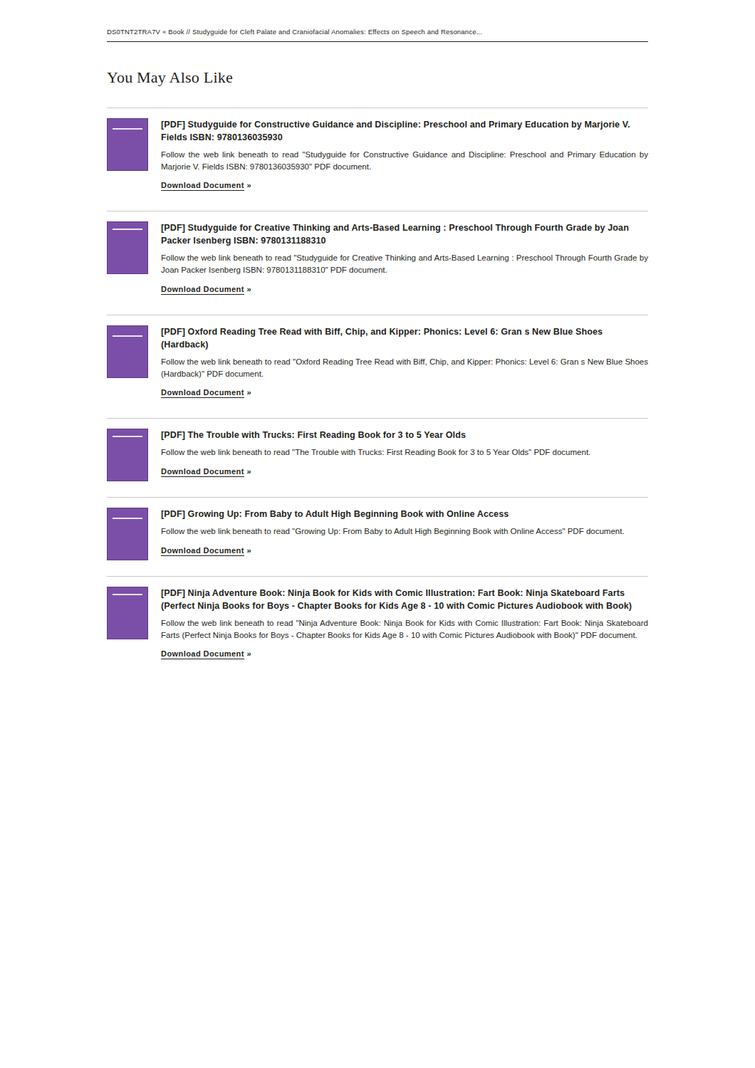DS0TNT2TRA7V « Book // Studyguide for Cleft Palate and Craniofacial Anomalies: Effects on Speech and Resonance...
You May Also Like
[PDF] Studyguide for Constructive Guidance and Discipline: Preschool and Primary Education by Marjorie V. Fields ISBN: 9780136035930
Follow the web link beneath to read "Studyguide for Constructive Guidance and Discipline: Preschool and Primary Education by Marjorie V. Fields ISBN: 9780136035930" PDF document.
Download Document »
[PDF] Studyguide for Creative Thinking and Arts-Based Learning : Preschool Through Fourth Grade by Joan Packer Isenberg ISBN: 9780131188310
Follow the web link beneath to read "Studyguide for Creative Thinking and Arts-Based Learning : Preschool Through Fourth Grade by Joan Packer Isenberg ISBN: 9780131188310" PDF document.
Download Document »
[PDF] Oxford Reading Tree Read with Biff, Chip, and Kipper: Phonics: Level 6: Gran s New Blue Shoes (Hardback)
Follow the web link beneath to read "Oxford Reading Tree Read with Biff, Chip, and Kipper: Phonics: Level 6: Gran s New Blue Shoes (Hardback)" PDF document.
Download Document »
[PDF] The Trouble with Trucks: First Reading Book for 3 to 5 Year Olds
Follow the web link beneath to read "The Trouble with Trucks: First Reading Book for 3 to 5 Year Olds" PDF document.
Download Document »
[PDF] Growing Up: From Baby to Adult High Beginning Book with Online Access
Follow the web link beneath to read "Growing Up: From Baby to Adult High Beginning Book with Online Access" PDF document.
Download Document »
[PDF] Ninja Adventure Book: Ninja Book for Kids with Comic Illustration: Fart Book: Ninja Skateboard Farts (Perfect Ninja Books for Boys - Chapter Books for Kids Age 8 - 10 with Comic Pictures Audiobook with Book)
Follow the web link beneath to read "Ninja Adventure Book: Ninja Book for Kids with Comic Illustration: Fart Book: Ninja Skateboard Farts (Perfect Ninja Books for Boys - Chapter Books for Kids Age 8 - 10 with Comic Pictures Audiobook with Book)" PDF document.
Download Document »